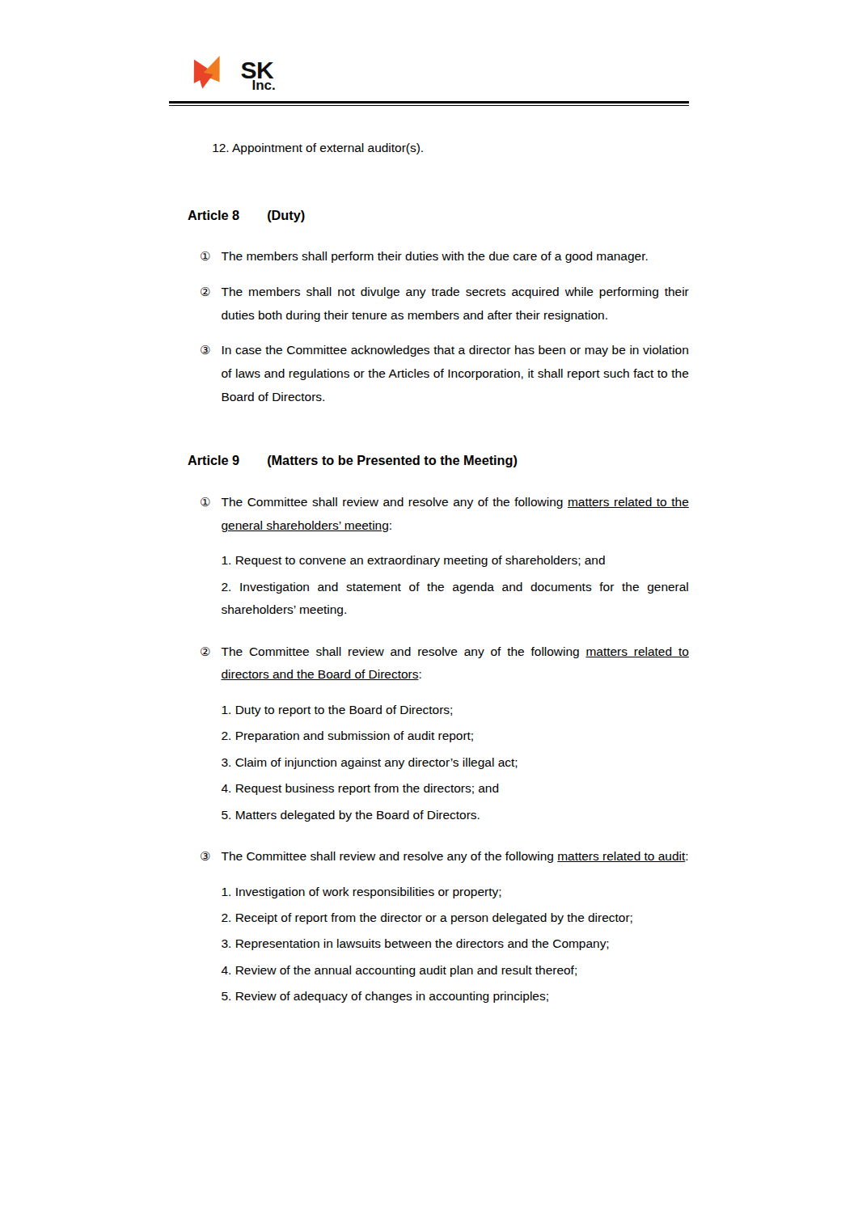SK Inc.
12. Appointment of external auditor(s).
Article 8(Duty)
①
The members shall perform their duties with the due care of a good manager.
②
The members shall not divulge any trade secrets acquired while performing their duties both during their tenure as members and after their resignation.
③
In case the Committee acknowledges that a director has been or may be in violation of laws and regulations or the Articles of Incorporation, it shall report such fact to the Board of Directors.
Article 9(Matters to be Presented to the Meeting)
①
The Committee shall review and resolve any of the following matters related to the general shareholders’ meeting:
1. Request to convene an extraordinary meeting of shareholders; and
2. Investigation and statement of the agenda and documents for the general shareholders’ meeting.
②
The Committee shall review and resolve any of the following matters related to directors and the Board of Directors:
1. Duty to report to the Board of Directors;
2. Preparation and submission of audit report;
3. Claim of injunction against any director’s illegal act;
4. Request business report from the directors; and
5. Matters delegated by the Board of Directors.
③
The Committee shall review and resolve any of the following matters related to audit:
1. Investigation of work responsibilities or property;
2. Receipt of report from the director or a person delegated by the director;
3. Representation in lawsuits between the directors and the Company;
4. Review of the annual accounting audit plan and result thereof;
5. Review of adequacy of changes in accounting principles;